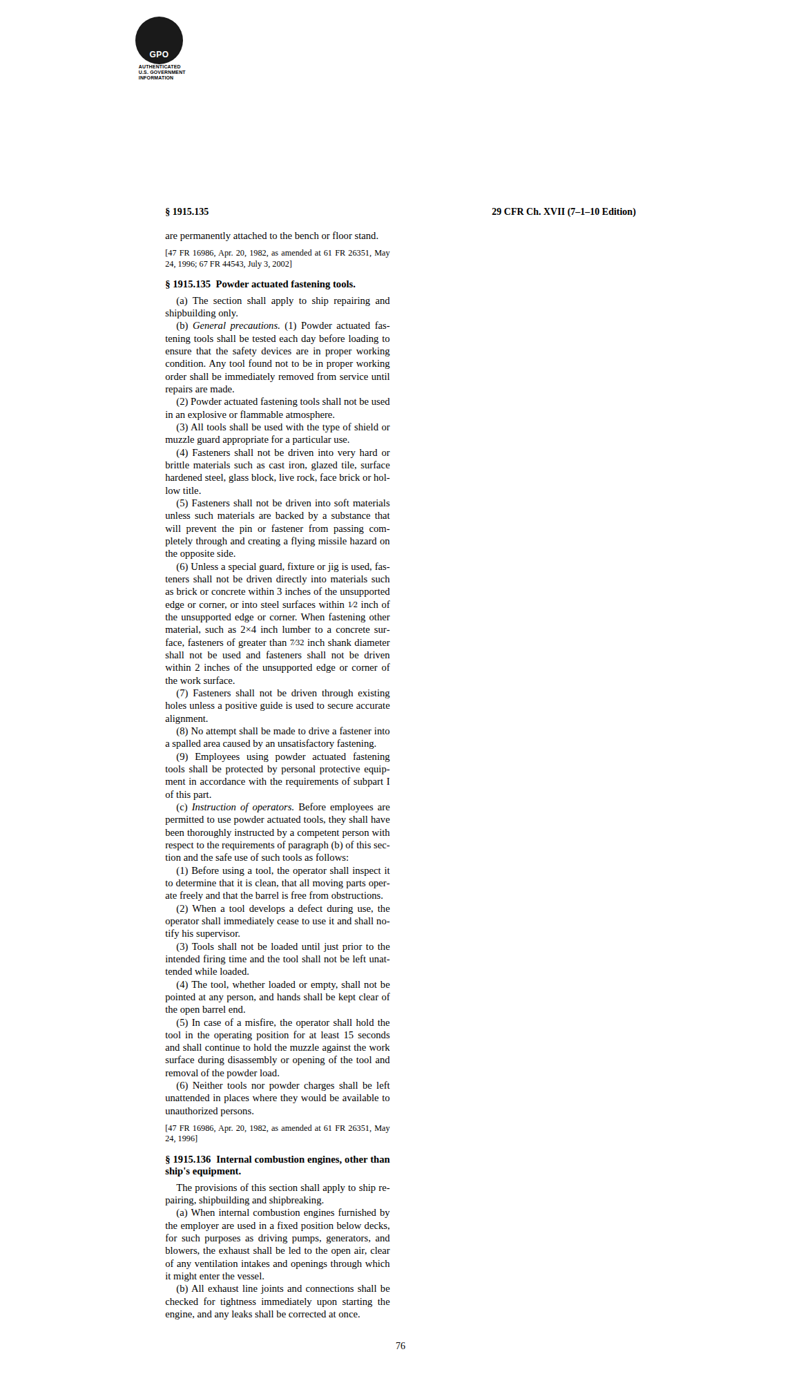AUTHENTICATED
U.S. GOVERNMENT
INFORMATION
§ 1915.135
29 CFR Ch. XVII (7–1–10 Edition)
are permanently attached to the bench or floor stand.
[47 FR 16986, Apr. 20, 1982, as amended at 61 FR 26351, May 24, 1996; 67 FR 44543, July 3, 2002]
§ 1915.135 Powder actuated fastening tools.
(a) The section shall apply to ship repairing and shipbuilding only.
(b) General precautions. (1) Powder actuated fastening tools shall be tested each day before loading to ensure that the safety devices are in proper working condition. Any tool found not to be in proper working order shall be immediately removed from service until repairs are made.
(2) Powder actuated fastening tools shall not be used in an explosive or flammable atmosphere.
(3) All tools shall be used with the type of shield or muzzle guard appropriate for a particular use.
(4) Fasteners shall not be driven into very hard or brittle materials such as cast iron, glazed tile, surface hardened steel, glass block, live rock, face brick or hollow title.
(5) Fasteners shall not be driven into soft materials unless such materials are backed by a substance that will prevent the pin or fastener from passing completely through and creating a flying missile hazard on the opposite side.
(6) Unless a special guard, fixture or jig is used, fasteners shall not be driven directly into materials such as brick or concrete within 3 inches of the unsupported edge or corner, or into steel surfaces within 1⁄2 inch of the unsupported edge or corner. When fastening other material, such as 2×4 inch lumber to a concrete surface, fasteners of greater than 7⁄32 inch shank diameter shall not be used and fasteners shall not be driven within 2 inches of the unsupported edge or corner of the work surface.
(7) Fasteners shall not be driven through existing holes unless a positive guide is used to secure accurate alignment.
(8) No attempt shall be made to drive a fastener into a spalled area caused by an unsatisfactory fastening.
(9) Employees using powder actuated fastening tools shall be protected by personal protective equipment in accordance with the requirements of subpart I of this part.
(c) Instruction of operators. Before employees are permitted to use powder actuated tools, they shall have been thoroughly instructed by a competent person with respect to the requirements of paragraph (b) of this section and the safe use of such tools as follows:
(1) Before using a tool, the operator shall inspect it to determine that it is clean, that all moving parts operate freely and that the barrel is free from obstructions.
(2) When a tool develops a defect during use, the operator shall immediately cease to use it and shall notify his supervisor.
(3) Tools shall not be loaded until just prior to the intended firing time and the tool shall not be left unattended while loaded.
(4) The tool, whether loaded or empty, shall not be pointed at any person, and hands shall be kept clear of the open barrel end.
(5) In case of a misfire, the operator shall hold the tool in the operating position for at least 15 seconds and shall continue to hold the muzzle against the work surface during disassembly or opening of the tool and removal of the powder load.
(6) Neither tools nor powder charges shall be left unattended in places where they would be available to unauthorized persons.
[47 FR 16986, Apr. 20, 1982, as amended at 61 FR 26351, May 24, 1996]
§ 1915.136 Internal combustion engines, other than ship's equipment.
The provisions of this section shall apply to ship repairing, shipbuilding and shipbreaking.
(a) When internal combustion engines furnished by the employer are used in a fixed position below decks, for such purposes as driving pumps, generators, and blowers, the exhaust shall be led to the open air, clear of any ventilation intakes and openings through which it might enter the vessel.
(b) All exhaust line joints and connections shall be checked for tightness immediately upon starting the engine, and any leaks shall be corrected at once.
76